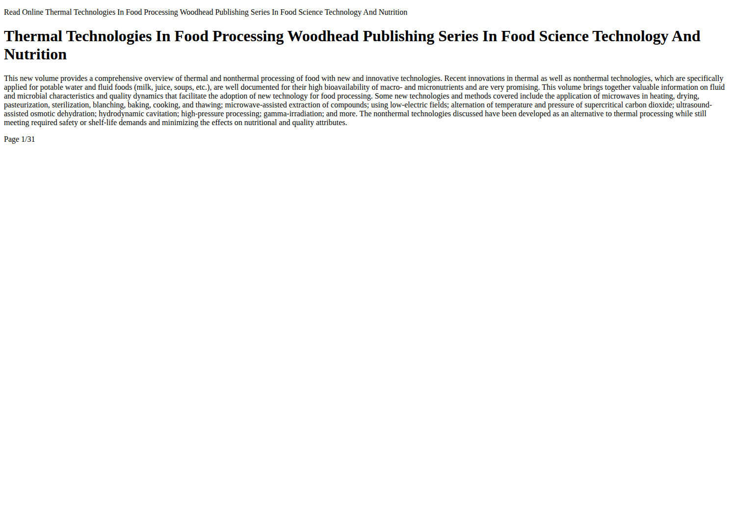Read Online Thermal Technologies In Food Processing Woodhead Publishing Series In Food Science Technology And Nutrition
Thermal Technologies In Food Processing Woodhead Publishing Series In Food Science Technology And Nutrition
This new volume provides a comprehensive overview of thermal and nonthermal processing of food with new and innovative technologies. Recent innovations in thermal as well as nonthermal technologies, which are specifically applied for potable water and fluid foods (milk, juice, soups, etc.), are well documented for their high bioavailability of macro- and micronutrients and are very promising. This volume brings together valuable information on fluid and microbial characteristics and quality dynamics that facilitate the adoption of new technology for food processing. Some new technologies and methods covered include the application of microwaves in heating, drying, pasteurization, sterilization, blanching, baking, cooking, and thawing; microwave-assisted extraction of compounds; using low-electric fields; alternation of temperature and pressure of supercritical carbon dioxide; ultrasound-assisted osmotic dehydration; hydrodynamic cavitation; high-pressure processing; gamma-irradiation; and more. The nonthermal technologies discussed have been developed as an alternative to thermal processing while still meeting required safety or shelf-life demands and minimizing the effects on nutritional and quality attributes.
Page 1/31